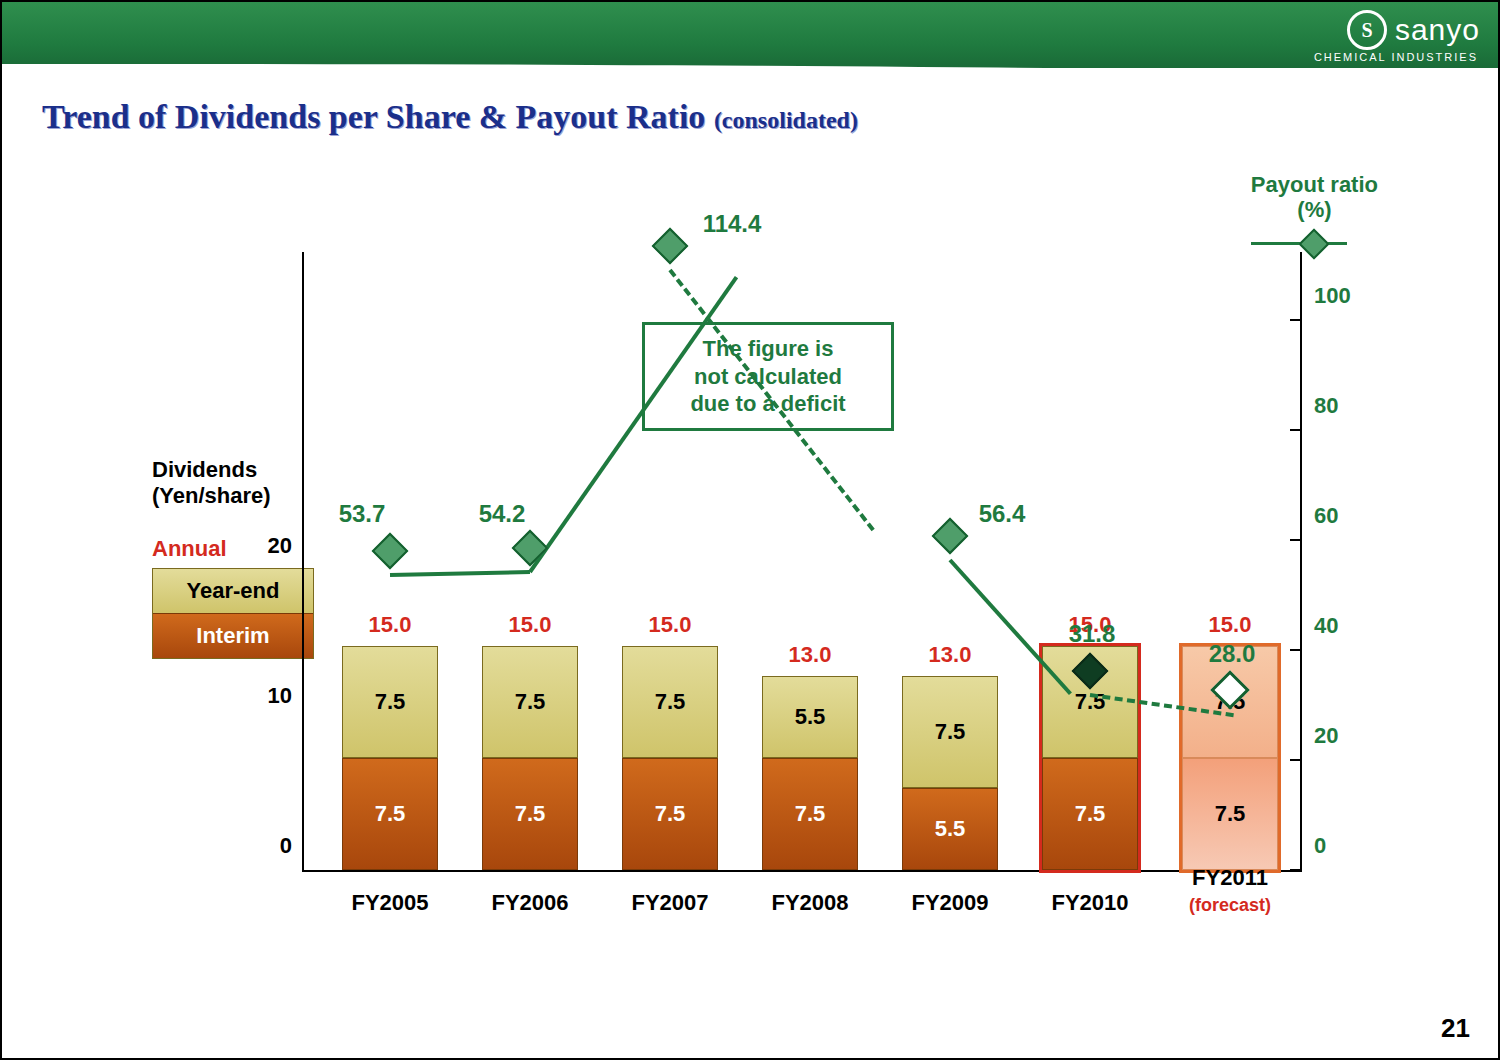sanyo CHEMICAL INDUSTRIES
Trend of Dividends per Share & Payout Ratio (consolidated)
Payout ratio
(%)
Dividends
(Yen/share)
Annual
Year-end
Interim
The figure is
not calculated
due to a deficit
0
10
20
0
20
40
60
80
100
15.0
7.5
7.5
FY2005
15.0
7.5
7.5
FY2006
15.0
7.5
7.5
FY2007
13.0
5.5
7.5
FY2008
13.0
7.5
5.5
FY2009
15.0
7.5
7.5
FY2010
15.0
7.5
7.5
FY2011(forecast)
53.7
54.2
114.4
56.4
31.8
28.0
21